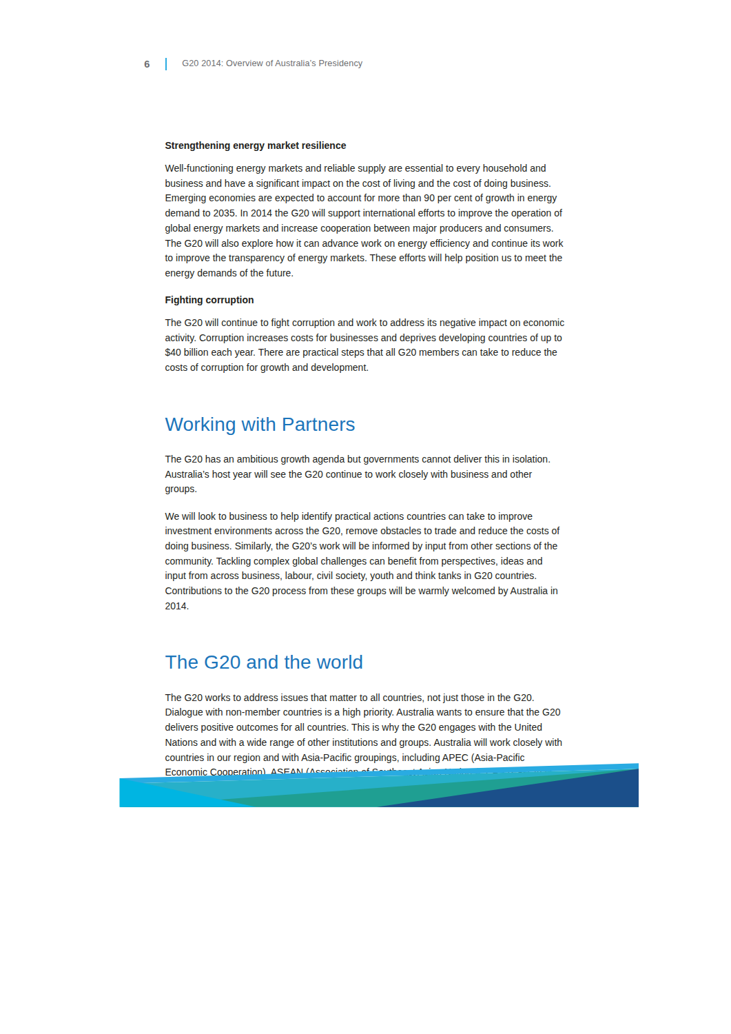6 G20 2014: Overview of Australia’s Presidency
Strengthening energy market resilience
Well-functioning energy markets and reliable supply are essential to every household and business and have a significant impact on the cost of living and the cost of doing business. Emerging economies are expected to account for more than 90 per cent of growth in energy demand to 2035. In 2014 the G20 will support international efforts to improve the operation of global energy markets and increase cooperation between major producers and consumers. The G20 will also explore how it can advance work on energy efficiency and continue its work to improve the transparency of energy markets. These efforts will help position us to meet the energy demands of the future.
Fighting corruption
The G20 will continue to fight corruption and work to address its negative impact on economic activity. Corruption increases costs for businesses and deprives developing countries of up to $40 billion each year. There are practical steps that all G20 members can take to reduce the costs of corruption for growth and development.
Working with Partners
The G20 has an ambitious growth agenda but governments cannot deliver this in isolation. Australia’s host year will see the G20 continue to work closely with business and other groups.
We will look to business to help identify practical actions countries can take to improve investment environments across the G20, remove obstacles to trade and reduce the costs of doing business. Similarly, the G20’s work will be informed by input from other sections of the community. Tackling complex global challenges can benefit from perspectives, ideas and input from across business, labour, civil society, youth and think tanks in G20 countries. Contributions to the G20 process from these groups will be warmly welcomed by Australia in 2014.
The G20 and the world
The G20 works to address issues that matter to all countries, not just those in the G20. Dialogue with non-member countries is a high priority. Australia wants to ensure that the G20 delivers positive outcomes for all countries. This is why the G20 engages with the United Nations and with a wide range of other institutions and groups. Australia will work closely with countries in our region and with Asia-Pacific groupings, including APEC (Asia-Pacific Economic Cooperation), ASEAN (Association of Southeast Asian Nations), EAS (East-Asia Summit) and PIF (the Pacific Islands Forum).